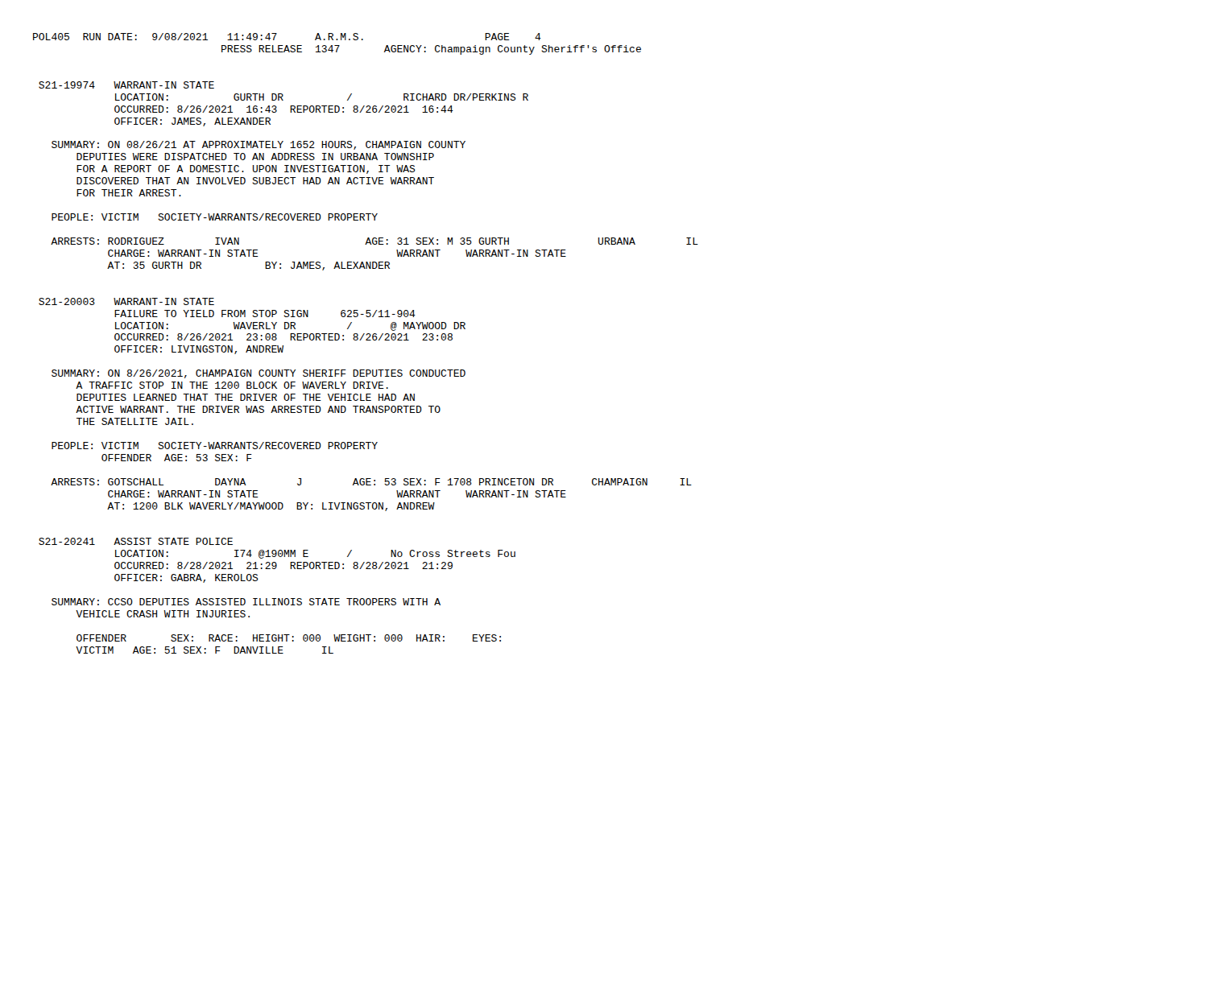POL405  RUN DATE:  9/08/2021   11:49:47      A.R.M.S.                   PAGE    4
                              PRESS RELEASE  1347       AGENCY: Champaign County Sheriff's Office


 S21-19974   WARRANT-IN STATE
             LOCATION:          GURTH DR          /        RICHARD DR/PERKINS R
             OCCURRED: 8/26/2021  16:43  REPORTED: 8/26/2021  16:44
             OFFICER: JAMES, ALEXANDER

   SUMMARY: ON 08/26/21 AT APPROXIMATELY 1652 HOURS, CHAMPAIGN COUNTY
       DEPUTIES WERE DISPATCHED TO AN ADDRESS IN URBANA TOWNSHIP
       FOR A REPORT OF A DOMESTIC. UPON INVESTIGATION, IT WAS
       DISCOVERED THAT AN INVOLVED SUBJECT HAD AN ACTIVE WARRANT
       FOR THEIR ARREST.

   PEOPLE: VICTIM   SOCIETY-WARRANTS/RECOVERED PROPERTY

   ARRESTS: RODRIGUEZ        IVAN                    AGE: 31 SEX: M 35 GURTH              URBANA        IL
            CHARGE: WARRANT-IN STATE                      WARRANT    WARRANT-IN STATE
            AT: 35 GURTH DR          BY: JAMES, ALEXANDER


 S21-20003   WARRANT-IN STATE
             FAILURE TO YIELD FROM STOP SIGN     625-5/11-904
             LOCATION:          WAVERLY DR        /      @ MAYWOOD DR
             OCCURRED: 8/26/2021  23:08  REPORTED: 8/26/2021  23:08
             OFFICER: LIVINGSTON, ANDREW

   SUMMARY: ON 8/26/2021, CHAMPAIGN COUNTY SHERIFF DEPUTIES CONDUCTED
       A TRAFFIC STOP IN THE 1200 BLOCK OF WAVERLY DRIVE.
       DEPUTIES LEARNED THAT THE DRIVER OF THE VEHICLE HAD AN
       ACTIVE WARRANT. THE DRIVER WAS ARRESTED AND TRANSPORTED TO
       THE SATELLITE JAIL.

   PEOPLE: VICTIM   SOCIETY-WARRANTS/RECOVERED PROPERTY
           OFFENDER  AGE: 53 SEX: F

   ARRESTS: GOTSCHALL        DAYNA        J        AGE: 53 SEX: F 1708 PRINCETON DR      CHAMPAIGN     IL
            CHARGE: WARRANT-IN STATE                      WARRANT    WARRANT-IN STATE
            AT: 1200 BLK WAVERLY/MAYWOOD  BY: LIVINGSTON, ANDREW


 S21-20241   ASSIST STATE POLICE
             LOCATION:          I74 @190MM E      /      No Cross Streets Fou
             OCCURRED: 8/28/2021  21:29  REPORTED: 8/28/2021  21:29
             OFFICER: GABRA, KEROLOS

   SUMMARY: CCSO DEPUTIES ASSISTED ILLINOIS STATE TROOPERS WITH A
       VEHICLE CRASH WITH INJURIES.

       OFFENDER       SEX:  RACE:  HEIGHT: 000  WEIGHT: 000  HAIR:    EYES:
       VICTIM   AGE: 51 SEX: F  DANVILLE      IL